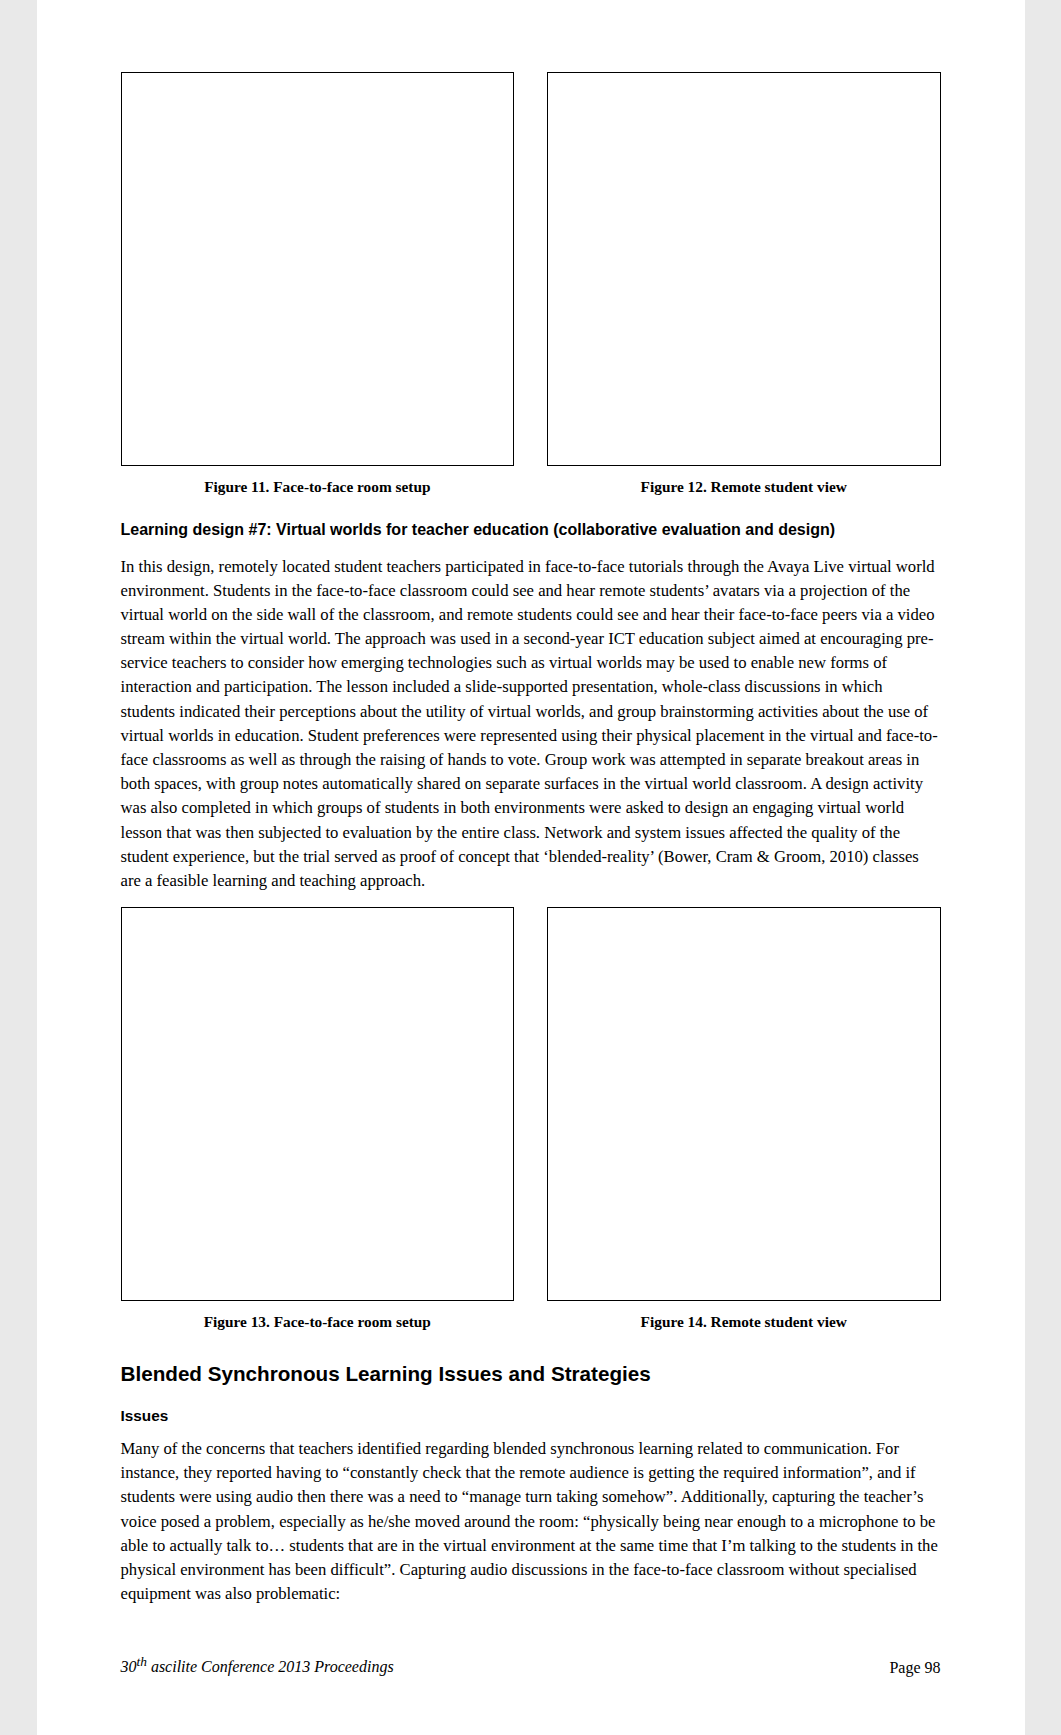Figure 11. Face-to-face room setup Figure 12. Remote student view
Learning design #7: Virtual worlds for teacher education (collaborative evaluation and design)
In this design, remotely located student teachers participated in face-to-face tutorials through the Avaya Live virtual world environment. Students in the face-to-face classroom could see and hear remote students’ avatars via a projection of the virtual world on the side wall of the classroom, and remote students could see and hear their face-to-face peers via a video stream within the virtual world. The approach was used in a second-year ICT education subject aimed at encouraging pre-service teachers to consider how emerging technologies such as virtual worlds may be used to enable new forms of interaction and participation. The lesson included a slide-supported presentation, whole-class discussions in which students indicated their perceptions about the utility of virtual worlds, and group brainstorming activities about the use of virtual worlds in education. Student preferences were represented using their physical placement in the virtual and face-to-face classrooms as well as through the raising of hands to vote. Group work was attempted in separate breakout areas in both spaces, with group notes automatically shared on separate surfaces in the virtual world classroom. A design activity was also completed in which groups of students in both environments were asked to design an engaging virtual world lesson that was then subjected to evaluation by the entire class. Network and system issues affected the quality of the student experience, but the trial served as proof of concept that ‘blended-reality’ (Bower, Cram & Groom, 2010) classes are a feasible learning and teaching approach.
Figure 13. Face-to-face room setup Figure 14. Remote student view
Blended Synchronous Learning Issues and Strategies
Issues
Many of the concerns that teachers identified regarding blended synchronous learning related to communication. For instance, they reported having to “constantly check that the remote audience is getting the required information”, and if students were using audio then there was a need to “manage turn taking somehow”. Additionally, capturing the teacher’s voice posed a problem, especially as he/she moved around the room: “physically being near enough to a microphone to be able to actually talk to… students that are in the virtual environment at the same time that I’m talking to the students in the physical environment has been difficult”. Capturing audio discussions in the face-to-face classroom without specialised equipment was also problematic:
30th ascilite Conference 2013 Proceedings Page 98